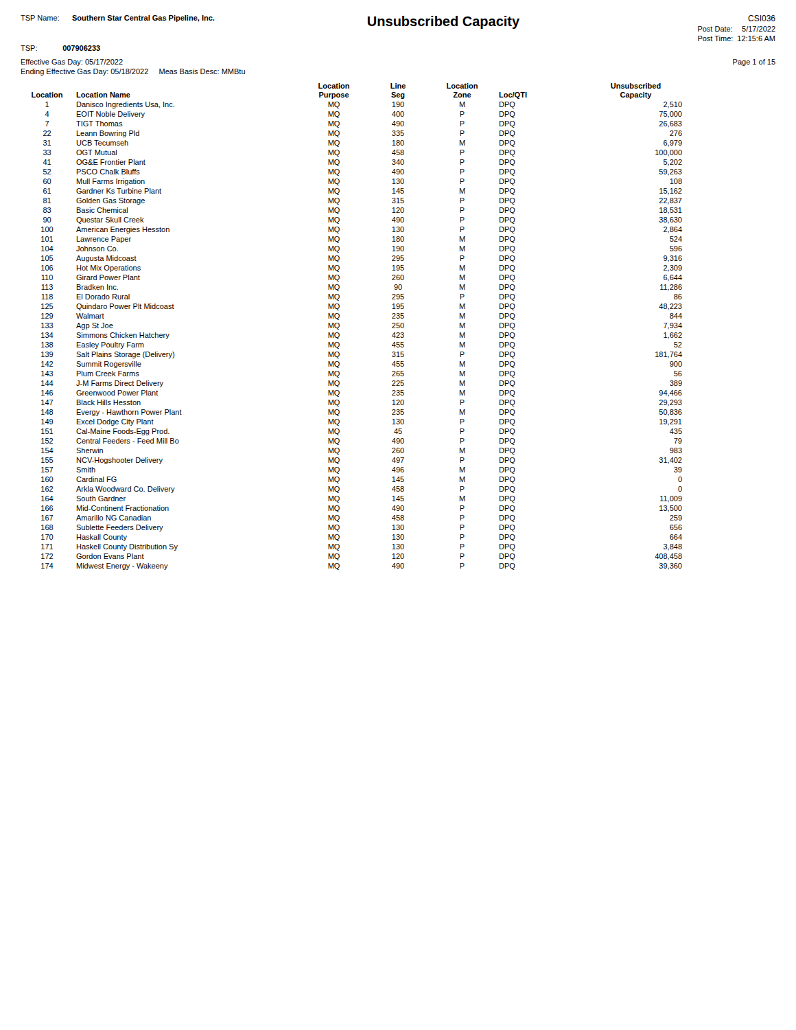| TSP Name: Southern Star Central Gas Pipeline, Inc. | Unsubscribed Capacity | CSI036 / Post Date: / 5/17/2022 / / Post Time: / 12:15:6 AM / |
| TSP: 007906233 | |
Effective Gas Day: 05/17/2022 Page 1 of 15
Ending Effective Gas Day: 05/18/2022 Meas Basis Desc: MMBtu
| | | Location | Line | Location | | Unsubscribed | |
| --- | --- | --- | --- | --- | --- | --- | --- |
| Location | Location Name | Purpose | Seg | Zone | Loc/QTI | Capacity | |
| 1 | Danisco Ingredients Usa, Inc. | MQ | 190 | M | DPQ | 2,510 | |
| 4 | EOIT Noble Delivery | MQ | 400 | P | DPQ | 75,000 | |
| 7 | TIGT Thomas | MQ | 490 | P | DPQ | 26,683 | |
| 22 | Leann Bowring Pld | MQ | 335 | P | DPQ | 276 | |
| 31 | UCB Tecumseh | MQ | 180 | M | DPQ | 6,979 | |
| 33 | OGT Mutual | MQ | 458 | P | DPQ | 100,000 | |
| 41 | OG&E Frontier Plant | MQ | 340 | P | DPQ | 5,202 | |
| 52 | PSCO Chalk Bluffs | MQ | 490 | P | DPQ | 59,263 | |
| 60 | Mull Farms Irrigation | MQ | 130 | P | DPQ | 108 | |
| 61 | Gardner Ks Turbine Plant | MQ | 145 | M | DPQ | 15,162 | |
| 81 | Golden Gas Storage | MQ | 315 | P | DPQ | 22,837 | |
| 83 | Basic Chemical | MQ | 120 | P | DPQ | 18,531 | |
| 90 | Questar Skull Creek | MQ | 490 | P | DPQ | 38,630 | |
| 100 | American Energies Hesston | MQ | 130 | P | DPQ | 2,864 | |
| 101 | Lawrence Paper | MQ | 180 | M | DPQ | 524 | |
| 104 | Johnson Co. | MQ | 190 | M | DPQ | 596 | |
| 105 | Augusta Midcoast | MQ | 295 | P | DPQ | 9,316 | |
| 106 | Hot Mix Operations | MQ | 195 | M | DPQ | 2,309 | |
| 110 | Girard Power Plant | MQ | 260 | M | DPQ | 6,644 | |
| 113 | Bradken Inc. | MQ | 90 | M | DPQ | 11,286 | |
| 118 | El Dorado Rural | MQ | 295 | P | DPQ | 86 | |
| 125 | Quindaro Power Plt Midcoast | MQ | 195 | M | DPQ | 48,223 | |
| 129 | Walmart | MQ | 235 | M | DPQ | 844 | |
| 133 | Agp St Joe | MQ | 250 | M | DPQ | 7,934 | |
| 134 | Simmons Chicken Hatchery | MQ | 423 | M | DPQ | 1,662 | |
| 138 | Easley Poultry Farm | MQ | 455 | M | DPQ | 52 | |
| 139 | Salt Plains Storage (Delivery) | MQ | 315 | P | DPQ | 181,764 | |
| 142 | Summit Rogersville | MQ | 455 | M | DPQ | 900 | |
| 143 | Plum Creek Farms | MQ | 265 | M | DPQ | 56 | |
| 144 | J-M Farms Direct Delivery | MQ | 225 | M | DPQ | 389 | |
| 146 | Greenwood Power Plant | MQ | 235 | M | DPQ | 94,466 | |
| 147 | Black Hills Hesston | MQ | 120 | P | DPQ | 29,293 | |
| 148 | Evergy - Hawthorn Power Plant | MQ | 235 | M | DPQ | 50,836 | |
| 149 | Excel Dodge City Plant | MQ | 130 | P | DPQ | 19,291 | |
| 151 | Cal-Maine Foods-Egg Prod. | MQ | 45 | P | DPQ | 435 | |
| 152 | Central Feeders - Feed Mill Bo | MQ | 490 | P | DPQ | 79 | |
| 154 | Sherwin | MQ | 260 | M | DPQ | 983 | |
| 155 | NCV-Hogshooter Delivery | MQ | 497 | P | DPQ | 31,402 | |
| 157 | Smith | MQ | 496 | M | DPQ | 39 | |
| 160 | Cardinal FG | MQ | 145 | M | DPQ | 0 | |
| 162 | Arkla Woodward Co. Delivery | MQ | 458 | P | DPQ | 0 | |
| 164 | South Gardner | MQ | 145 | M | DPQ | 11,009 | |
| 166 | Mid-Continent Fractionation | MQ | 490 | P | DPQ | 13,500 | |
| 167 | Amarillo NG Canadian | MQ | 458 | P | DPQ | 259 | |
| 168 | Sublette Feeders Delivery | MQ | 130 | P | DPQ | 656 | |
| 170 | Haskall County | MQ | 130 | P | DPQ | 664 | |
| 171 | Haskell County Distribution Sy | MQ | 130 | P | DPQ | 3,848 | |
| 172 | Gordon Evans Plant | MQ | 120 | P | DPQ | 408,458 | |
| 174 | Midwest Energy - Wakeeny | MQ | 490 | P | DPQ | 39,360 | |